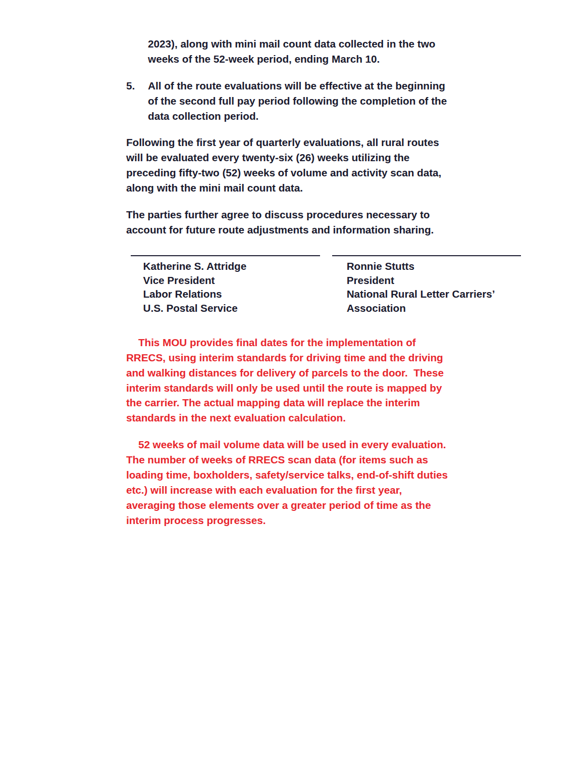2023), along with mini mail count data collected in the two weeks of the 52-week period, ending March 10.
5. All of the route evaluations will be effective at the beginning of the second full pay period following the completion of the data collection period.
Following the first year of quarterly evaluations, all rural routes will be evaluated every twenty-six (26) weeks utilizing the preceding fifty-two (52) weeks of volume and activity scan data, along with the mini mail count data.
The parties further agree to discuss procedures necessary to account for future route adjustments and information sharing.
| Katherine S. Attridge Vice President Labor Relations U.S. Postal Service | Ronnie Stutts President National Rural Letter Carriers’ Association |
This MOU provides final dates for the implementation of RRECS, using interim standards for driving time and the driving and walking distances for delivery of parcels to the door. These interim standards will only be used until the route is mapped by the carrier. The actual mapping data will replace the interim standards in the next evaluation calculation.
52 weeks of mail volume data will be used in every evaluation. The number of weeks of RRECS scan data (for items such as loading time, boxholders, safety/service talks, end-of-shift duties etc.) will increase with each evaluation for the first year, averaging those elements over a greater period of time as the interim process progresses.